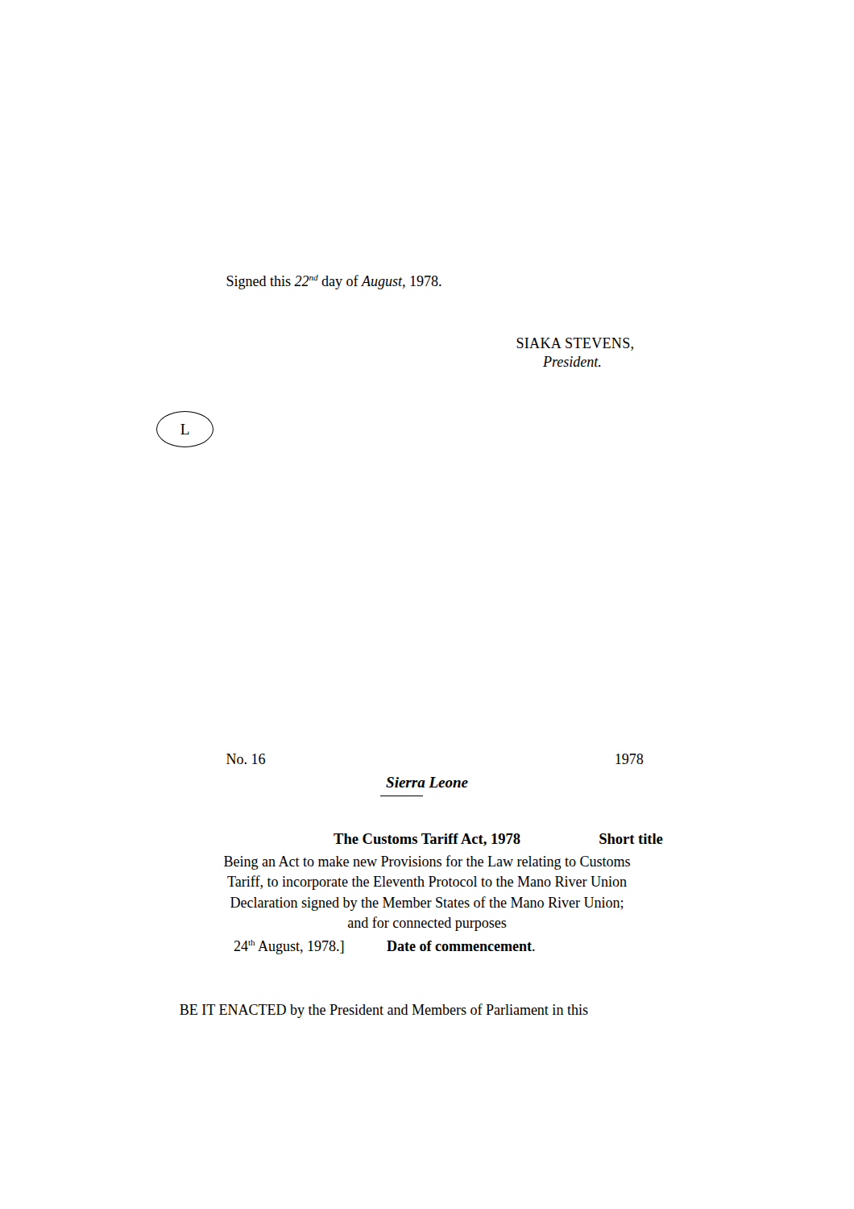Signed this 22nd day of August, 1978.
SIAKA STEVENS, President.
L
No. 16 1978
Sierra Leone
The Customs Tariff Act, 1978 Short title
Being an Act to make new Provisions for the Law relating to Customs Tariff, to incorporate the Eleventh Protocol to the Mano River Union Declaration signed by the Member States of the Mano River Union; and for connected purposes
24th August, 1978.] Date of commencement.
BE IT ENACTED by the President and Members of Parliament in this